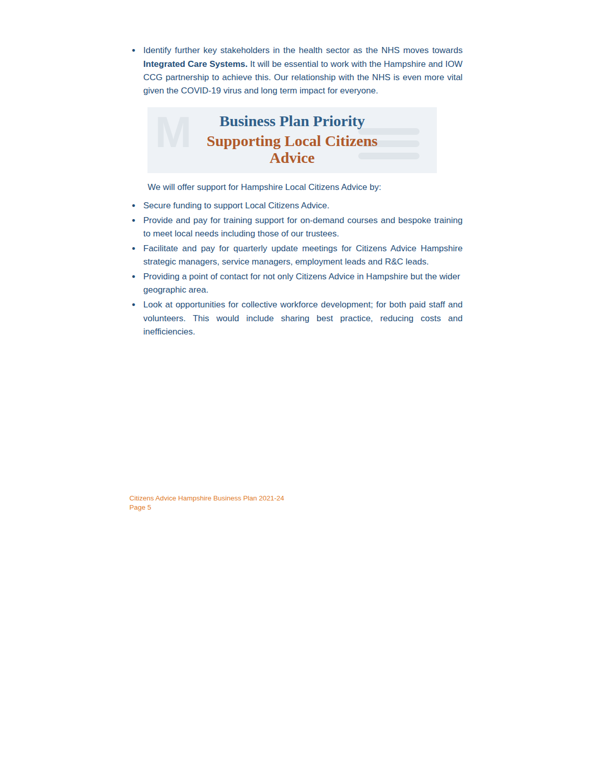Identify further key stakeholders in the health sector as the NHS moves towards Integrated Care Systems. It will be essential to work with the Hampshire and IOW CCG partnership to achieve this. Our relationship with the NHS is even more vital given the COVID-19 virus and long term impact for everyone.
M
Business Plan Priority Supporting Local Citizens Advice
We will offer support for Hampshire Local Citizens Advice by:
Secure funding to support Local Citizens Advice.
Provide and pay for training support for on-demand courses and bespoke training to meet local needs including those of our trustees.
Facilitate and pay for quarterly update meetings for Citizens Advice Hampshire strategic managers, service managers, employment leads and R&C leads.
Providing a point of contact for not only Citizens Advice in Hampshire but the wider geographic area.
Look at opportunities for collective workforce development; for both paid staff and volunteers. This would include sharing best practice, reducing costs and inefficiencies.
Citizens Advice Hampshire Business Plan 2021-24
Page 5